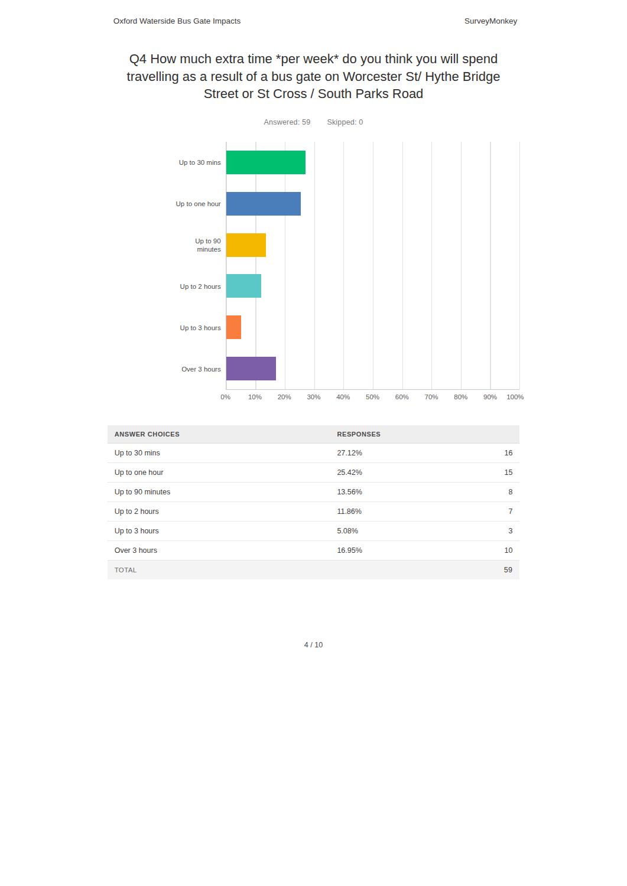Oxford Waterside Bus Gate Impacts
SurveyMonkey
Q4 How much extra time *per week* do you think you will spend travelling as a result of a bus gate on Worcester St/ Hythe Bridge Street or St Cross / South Parks Road
Answered: 59 Skipped: 0
Up to 30 mins
Up to one hour
Up to 90
minutes
Up to 2 hours
Up to 3 hours
Over 3 hours
0% 10% 20% 30% 40% 50% 60% 70% 80% 90% 100%
| Answer Choices | Responses |
| --- | --- |
| Up to 30 mins | 27.12% 16 |
| Up to one hour | 25.42% 15 |
| Up to 90 minutes | 13.56% 8 |
| Up to 2 hours | 11.86% 7 |
| Up to 3 hours | 5.08% 3 |
| Over 3 hours | 16.95% 10 |
| Total | 59 |
4 / 10